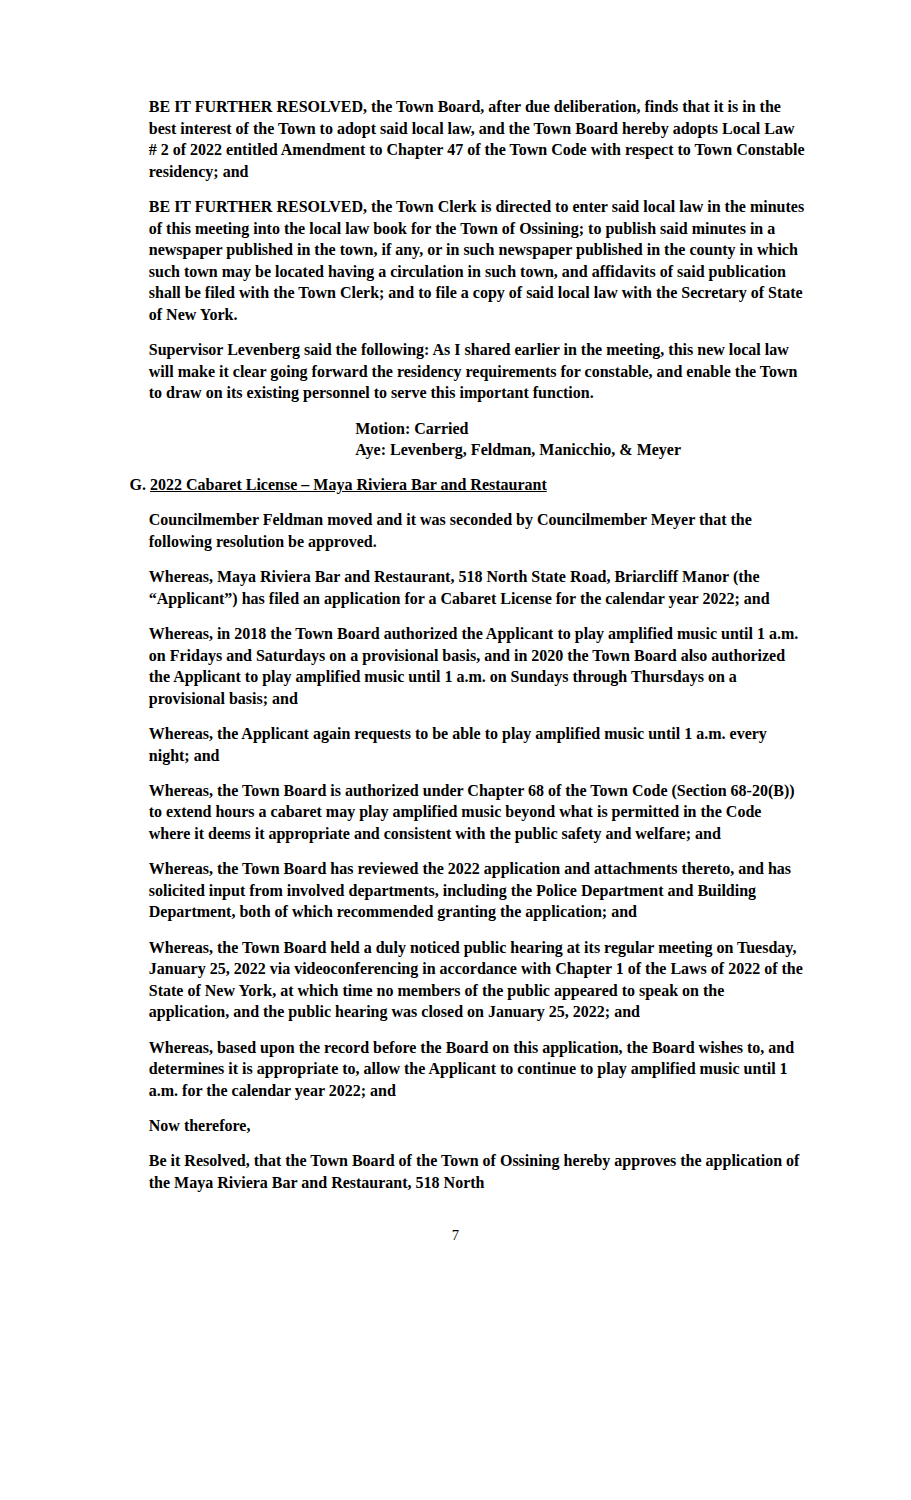BE IT FURTHER RESOLVED, the Town Board, after due deliberation, finds that it is in the best interest of the Town to adopt said local law, and the Town Board hereby adopts Local Law # 2 of 2022 entitled Amendment to Chapter 47 of the Town Code with respect to Town Constable residency; and
BE IT FURTHER RESOLVED, the Town Clerk is directed to enter said local law in the minutes of this meeting into the local law book for the Town of Ossining; to publish said minutes in a newspaper published in the town, if any, or in such newspaper published in the county in which such town may be located having a circulation in such town, and affidavits of said publication shall be filed with the Town Clerk; and to file a copy of said local law with the Secretary of State of New York.
Supervisor Levenberg said the following: As I shared earlier in the meeting, this new local law will make it clear going forward the residency requirements for constable, and enable the Town to draw on its existing personnel to serve this important function.
Motion: Carried
Aye: Levenberg, Feldman, Manicchio, & Meyer
G. 2022 Cabaret License – Maya Riviera Bar and Restaurant
Councilmember Feldman moved and it was seconded by Councilmember Meyer that the following resolution be approved.
Whereas, Maya Riviera Bar and Restaurant, 518 North State Road, Briarcliff Manor (the “Applicant”) has filed an application for a Cabaret License for the calendar year 2022; and
Whereas, in 2018 the Town Board authorized the Applicant to play amplified music until 1 a.m. on Fridays and Saturdays on a provisional basis, and in 2020 the Town Board also authorized the Applicant to play amplified music until 1 a.m. on Sundays through Thursdays on a provisional basis; and
Whereas, the Applicant again requests to be able to play amplified music until 1 a.m. every night; and
Whereas, the Town Board is authorized under Chapter 68 of the Town Code (Section 68-20(B)) to extend hours a cabaret may play amplified music beyond what is permitted in the Code where it deems it appropriate and consistent with the public safety and welfare; and
Whereas, the Town Board has reviewed the 2022 application and attachments thereto, and has solicited input from involved departments, including the Police Department and Building Department, both of which recommended granting the application; and
Whereas, the Town Board held a duly noticed public hearing at its regular meeting on Tuesday, January 25, 2022 via videoconferencing in accordance with Chapter 1 of the Laws of 2022 of the State of New York, at which time no members of the public appeared to speak on the application, and the public hearing was closed on January 25, 2022; and
Whereas, based upon the record before the Board on this application, the Board wishes to, and determines it is appropriate to, allow the Applicant to continue to play amplified music until 1 a.m. for the calendar year 2022; and
Now therefore,
Be it Resolved, that the Town Board of the Town of Ossining hereby approves the application of the Maya Riviera Bar and Restaurant, 518 North
7